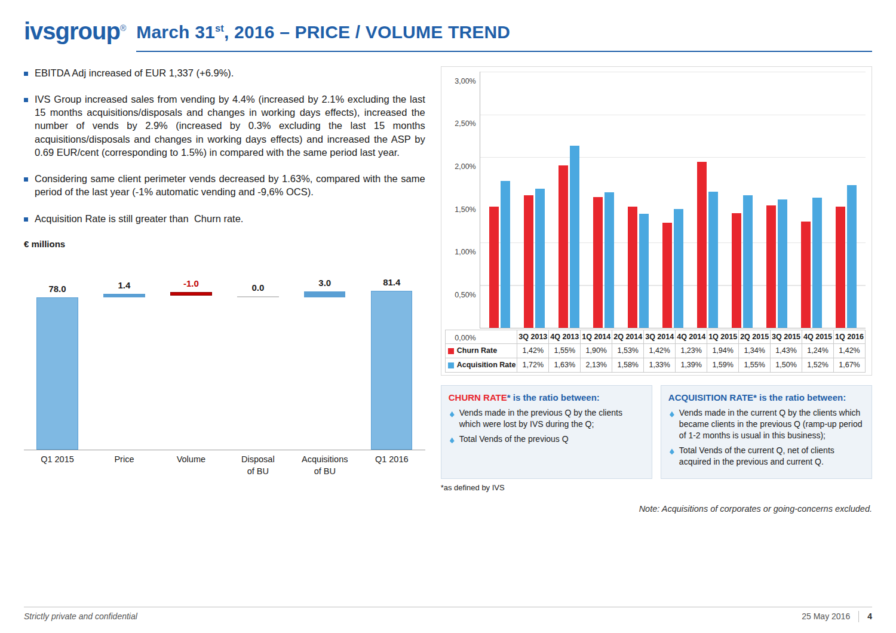ivsgroup®
March 31st, 2016 – PRICE / VOLUME TREND
EBITDA Adj increased of EUR 1,337 (+6.9%).
IVS Group increased sales from vending by 4.4% (increased by 2.1% excluding the last 15 months acquisitions/disposals and changes in working days effects), increased the number of vends by 2.9% (increased by 0.3% excluding the last 15 months acquisitions/disposals and changes in working days effects) and increased the ASP by 0.69 EUR/cent (corresponding to 1.5%) in compared with the same period last year.
Considering same client perimeter vends decreased by 1.63%, compared with the same period of the last year (-1% automatic vending and -9,6% OCS).
Acquisition Rate is still greater than Churn rate.
€ millions
78.0
1.4
-1.0
0.0
3.0
81.4
Q1 2015 Price Volume Disposal
of BU Acquisitions
of BU Q1 2016
3,00% 2,50% 2,00% 1,50% 1,00% 0,50% 0,00%
| | 3Q 2013 | 4Q 2013 | 1Q 2014 | 2Q 2014 | 3Q 2014 | 4Q 2014 | 1Q 2015 | 2Q 2015 | 3Q 2015 | 4Q 2015 | 1Q 2016 |
| --- | --- | --- | --- | --- | --- | --- | --- | --- | --- | --- | --- |
| Churn Rate | 1,42% | 1,55% | 1,90% | 1,53% | 1,42% | 1,23% | 1,94% | 1,34% | 1,43% | 1,24% | 1,42% |
| Acquisition Rate | 1,72% | 1,63% | 2,13% | 1,58% | 1,33% | 1,39% | 1,59% | 1,55% | 1,50% | 1,52% | 1,67% |
CHURN RATE* is the ratio between:
Vends made in the previous Q by the clients which were lost by IVS during the Q;
Total Vends of the previous Q
ACQUISITION RATE* is the ratio between:
Vends made in the current Q by the clients which became clients in the previous Q (ramp-up period of 1-2 months is usual in this business);
Total Vends of the current Q, net of clients acquired in the previous and current Q.
*as defined by IVS
Note: Acquisitions of corporates or going-concerns excluded.
Strictly private and confidential
25 May 2016 4